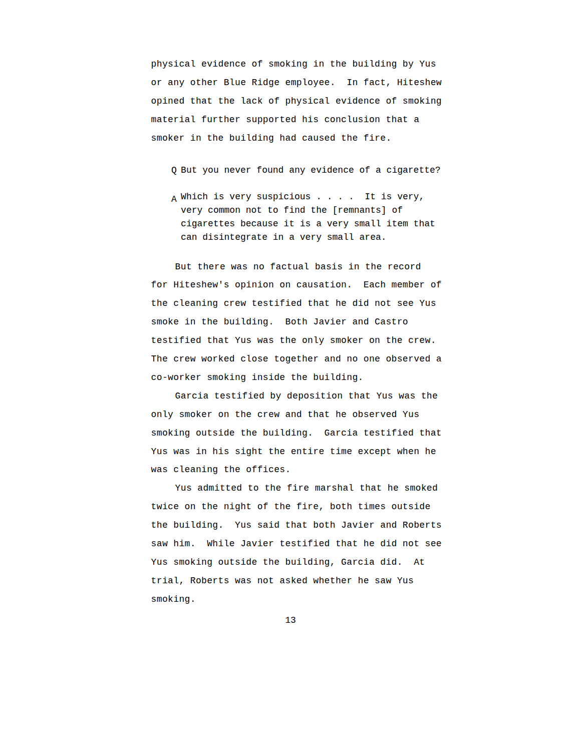physical evidence of smoking in the building by Yus or any other Blue Ridge employee. In fact, Hiteshew opined that the lack of physical evidence of smoking material further supported his conclusion that a smoker in the building had caused the fire.
Q
But you never found any evidence of a cigarette?
A
Which is very suspicious . . . . It is very, very common not to find the [remnants] of cigarettes because it is a very small item that can disintegrate in a very small area.
But there was no factual basis in the record for Hiteshew's opinion on causation. Each member of the cleaning crew testified that he did not see Yus smoke in the building. Both Javier and Castro testified that Yus was the only smoker on the crew. The crew worked close together and no one observed a co-worker smoking inside the building.
Garcia testified by deposition that Yus was the only smoker on the crew and that he observed Yus smoking outside the building. Garcia testified that Yus was in his sight the entire time except when he was cleaning the offices.
Yus admitted to the fire marshal that he smoked twice on the night of the fire, both times outside the building. Yus said that both Javier and Roberts saw him. While Javier testified that he did not see Yus smoking outside the building, Garcia did. At trial, Roberts was not asked whether he saw Yus smoking.
13